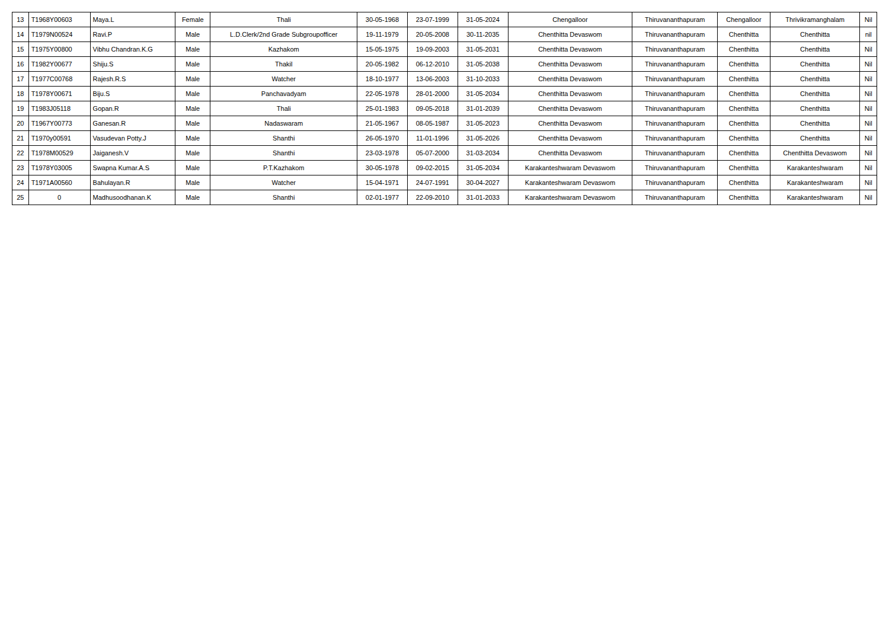| 13 | T1968Y00603 | Maya.L | Female | Thali | 30-05-1968 | 23-07-1999 | 31-05-2024 | Chengalloor | Thiruvananthapuram | Chengalloor | Thrivikramanghalam | Nil |
| 14 | T1979N00524 | Ravi.P | Male | L.D.Clerk/2nd Grade Subgroupofficer | 19-11-1979 | 20-05-2008 | 30-11-2035 | Chenthitta Devaswom | Thiruvananthapuram | Chenthitta | Chenthitta | nil |
| 15 | T1975Y00800 | Vibhu Chandran.K.G | Male | Kazhakom | 15-05-1975 | 19-09-2003 | 31-05-2031 | Chenthitta Devaswom | Thiruvananthapuram | Chenthitta | Chenthitta | Nil |
| 16 | T1982Y00677 | Shiju.S | Male | Thakil | 20-05-1982 | 06-12-2010 | 31-05-2038 | Chenthitta Devaswom | Thiruvananthapuram | Chenthitta | Chenthitta | Nil |
| 17 | T1977C00768 | Rajesh.R.S | Male | Watcher | 18-10-1977 | 13-06-2003 | 31-10-2033 | Chenthitta Devaswom | Thiruvananthapuram | Chenthitta | Chenthitta | Nil |
| 18 | T1978Y00671 | Biju.S | Male | Panchavadyam | 22-05-1978 | 28-01-2000 | 31-05-2034 | Chenthitta Devaswom | Thiruvananthapuram | Chenthitta | Chenthitta | Nil |
| 19 | T1983J05118 | Gopan.R | Male | Thali | 25-01-1983 | 09-05-2018 | 31-01-2039 | Chenthitta Devaswom | Thiruvananthapuram | Chenthitta | Chenthitta | Nil |
| 20 | T1967Y00773 | Ganesan.R | Male | Nadaswaram | 21-05-1967 | 08-05-1987 | 31-05-2023 | Chenthitta Devaswom | Thiruvananthapuram | Chenthitta | Chenthitta | Nil |
| 21 | T1970y00591 | Vasudevan Potty.J | Male | Shanthi | 26-05-1970 | 11-01-1996 | 31-05-2026 | Chenthitta Devaswom | Thiruvananthapuram | Chenthitta | Chenthitta | Nil |
| 22 | T1978M00529 | Jaiganesh.V | Male | Shanthi | 23-03-1978 | 05-07-2000 | 31-03-2034 | Chenthitta Devaswom | Thiruvananthapuram | Chenthitta | Chenthitta Devaswom | Nil |
| 23 | T1978Y03005 | Swapna Kumar.A.S | Male | P.T.Kazhakom | 30-05-1978 | 09-02-2015 | 31-05-2034 | Karakanteshwaram Devaswom | Thiruvananthapuram | Chenthitta | Karakanteshwaram | Nil |
| 24 | T1971A00560 | Bahulayan.R | Male | Watcher | 15-04-1971 | 24-07-1991 | 30-04-2027 | Karakanteshwaram Devaswom | Thiruvananthapuram | Chenthitta | Karakanteshwaram | Nil |
| 25 | 0 | Madhusoodhanan.K | Male | Shanthi | 02-01-1977 | 22-09-2010 | 31-01-2033 | Karakanteshwaram Devaswom | Thiruvananthapuram | Chenthitta | Karakanteshwaram | Nil |